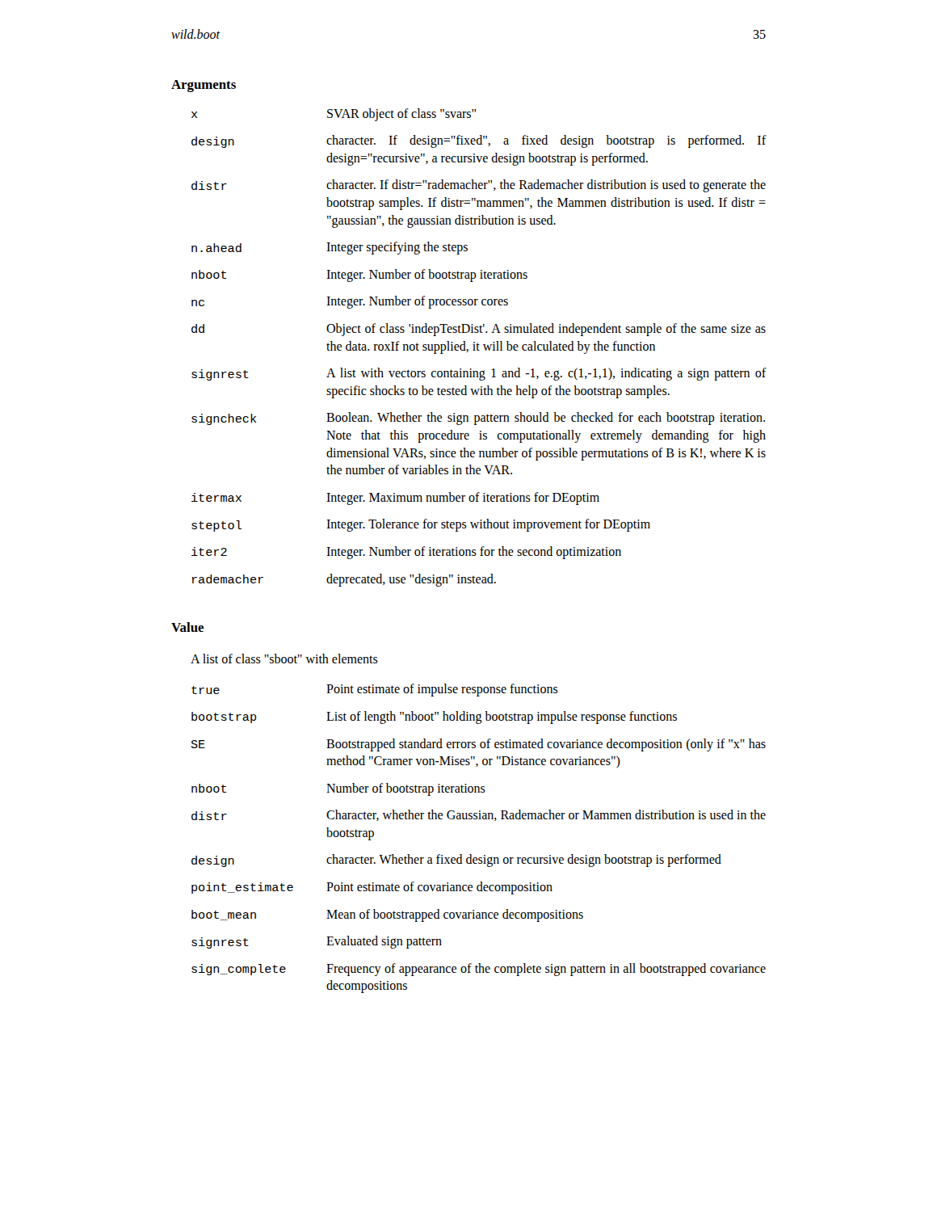wild.boot 35
Arguments
x
SVAR object of class "svars"
design
character. If design="fixed", a fixed design bootstrap is performed. If design="recursive", a recursive design bootstrap is performed.
distr
character. If distr="rademacher", the Rademacher distribution is used to generate the bootstrap samples. If distr="mammen", the Mammen distribution is used. If distr = "gaussian", the gaussian distribution is used.
n.ahead
Integer specifying the steps
nboot
Integer. Number of bootstrap iterations
nc
Integer. Number of processor cores
dd
Object of class 'indepTestDist'. A simulated independent sample of the same size as the data. roxIf not supplied, it will be calculated by the function
signrest
A list with vectors containing 1 and -1, e.g. c(1,-1,1), indicating a sign pattern of specific shocks to be tested with the help of the bootstrap samples.
signcheck
Boolean. Whether the sign pattern should be checked for each bootstrap iteration. Note that this procedure is computationally extremely demanding for high dimensional VARs, since the number of possible permutations of B is K!, where K is the number of variables in the VAR.
itermax
Integer. Maximum number of iterations for DEoptim
steptol
Integer. Tolerance for steps without improvement for DEoptim
iter2
Integer. Number of iterations for the second optimization
rademacher
deprecated, use "design" instead.
Value
A list of class "sboot" with elements
true
Point estimate of impulse response functions
bootstrap
List of length "nboot" holding bootstrap impulse response functions
SE
Bootstrapped standard errors of estimated covariance decomposition (only if "x" has method "Cramer von-Mises", or "Distance covariances")
nboot
Number of bootstrap iterations
distr
Character, whether the Gaussian, Rademacher or Mammen distribution is used in the bootstrap
design
character. Whether a fixed design or recursive design bootstrap is performed
point_estimate
Point estimate of covariance decomposition
boot_mean
Mean of bootstrapped covariance decompositions
signrest
Evaluated sign pattern
sign_complete
Frequency of appearance of the complete sign pattern in all bootstrapped covariance decompositions